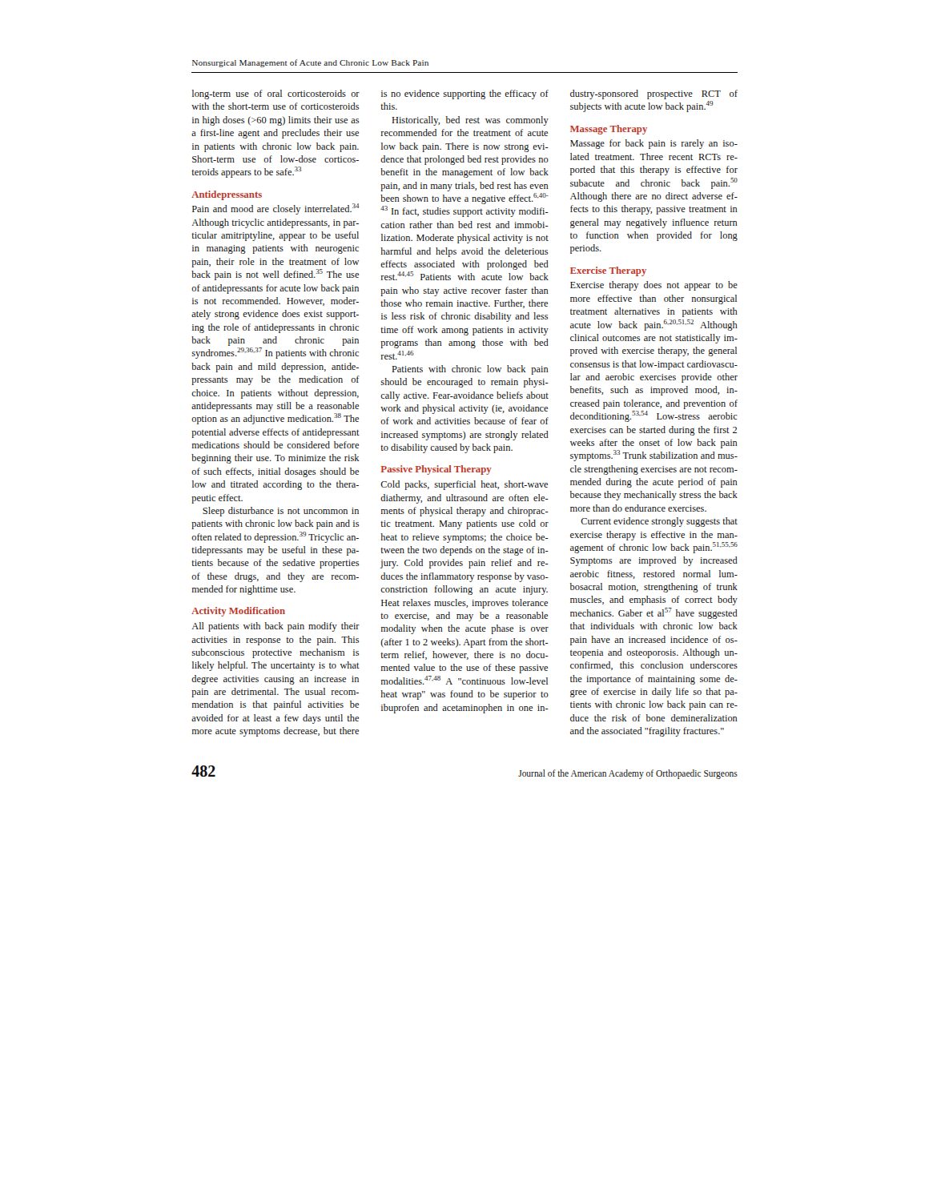Nonsurgical Management of Acute and Chronic Low Back Pain
long-term use of oral corticosteroids or with the short-term use of corticosteroids in high doses (>60 mg) limits their use as a first-line agent and precludes their use in patients with chronic low back pain. Short-term use of low-dose corticosteroids appears to be safe.33
Antidepressants
Pain and mood are closely interrelated.34 Although tricyclic antidepressants, in particular amitriptyline, appear to be useful in managing patients with neurogenic pain, their role in the treatment of low back pain is not well defined.35 The use of antidepressants for acute low back pain is not recommended. However, moderately strong evidence does exist supporting the role of antidepressants in chronic back pain and chronic pain syndromes.29,36,37 In patients with chronic back pain and mild depression, antidepressants may be the medication of choice. In patients without depression, antidepressants may still be a reasonable option as an adjunctive medication.38 The potential adverse effects of antidepressant medications should be considered before beginning their use. To minimize the risk of such effects, initial dosages should be low and titrated according to the therapeutic effect.
Sleep disturbance is not uncommon in patients with chronic low back pain and is often related to depression.39 Tricyclic antidepressants may be useful in these patients because of the sedative properties of these drugs, and they are recommended for nighttime use.
Activity Modification
All patients with back pain modify their activities in response to the pain. This subconscious protective mechanism is likely helpful. The uncertainty is to what degree activities causing an increase in pain are detrimental. The usual recommendation is that painful activities be avoided for at least a few days until the more acute symptoms decrease, but there is no evidence supporting the efficacy of this.
Historically, bed rest was commonly recommended for the treatment of acute low back pain. There is now strong evidence that prolonged bed rest provides no benefit in the management of low back pain, and in many trials, bed rest has even been shown to have a negative effect.6,40-43 In fact, studies support activity modification rather than bed rest and immobilization. Moderate physical activity is not harmful and helps avoid the deleterious effects associated with prolonged bed rest.44,45 Patients with acute low back pain who stay active recover faster than those who remain inactive. Further, there is less risk of chronic disability and less time off work among patients in activity programs than among those with bed rest.41,46
Patients with chronic low back pain should be encouraged to remain physically active. Fear-avoidance beliefs about work and physical activity (ie, avoidance of work and activities because of fear of increased symptoms) are strongly related to disability caused by back pain.
Passive Physical Therapy
Cold packs, superficial heat, short-wave diathermy, and ultrasound are often elements of physical therapy and chiropractic treatment. Many patients use cold or heat to relieve symptoms; the choice between the two depends on the stage of injury. Cold provides pain relief and reduces the inflammatory response by vasoconstriction following an acute injury. Heat relaxes muscles, improves tolerance to exercise, and may be a reasonable modality when the acute phase is over (after 1 to 2 weeks). Apart from the short-term relief, however, there is no documented value to the use of these passive modalities.47,48 A "continuous low-level heat wrap" was found to be superior to ibuprofen and acetaminophen in one industry-sponsored prospective RCT of subjects with acute low back pain.49
Massage Therapy
Massage for back pain is rarely an isolated treatment. Three recent RCTs reported that this therapy is effective for subacute and chronic back pain.50 Although there are no direct adverse effects to this therapy, passive treatment in general may negatively influence return to function when provided for long periods.
Exercise Therapy
Exercise therapy does not appear to be more effective than other nonsurgical treatment alternatives in patients with acute low back pain.6,20,51,52 Although clinical outcomes are not statistically improved with exercise therapy, the general consensus is that low-impact cardiovascular and aerobic exercises provide other benefits, such as improved mood, increased pain tolerance, and prevention of deconditioning.53,54 Low-stress aerobic exercises can be started during the first 2 weeks after the onset of low back pain symptoms.33 Trunk stabilization and muscle strengthening exercises are not recommended during the acute period of pain because they mechanically stress the back more than do endurance exercises.
Current evidence strongly suggests that exercise therapy is effective in the management of chronic low back pain.51,55,56 Symptoms are improved by increased aerobic fitness, restored normal lumbosacral motion, strengthening of trunk muscles, and emphasis of correct body mechanics. Gaber et al57 have suggested that individuals with chronic low back pain have an increased incidence of osteopenia and osteoporosis. Although unconfirmed, this conclusion underscores the importance of maintaining some degree of exercise in daily life so that patients with chronic low back pain can reduce the risk of bone demineralization and the associated "fragility fractures."
482
Journal of the American Academy of Orthopaedic Surgeons